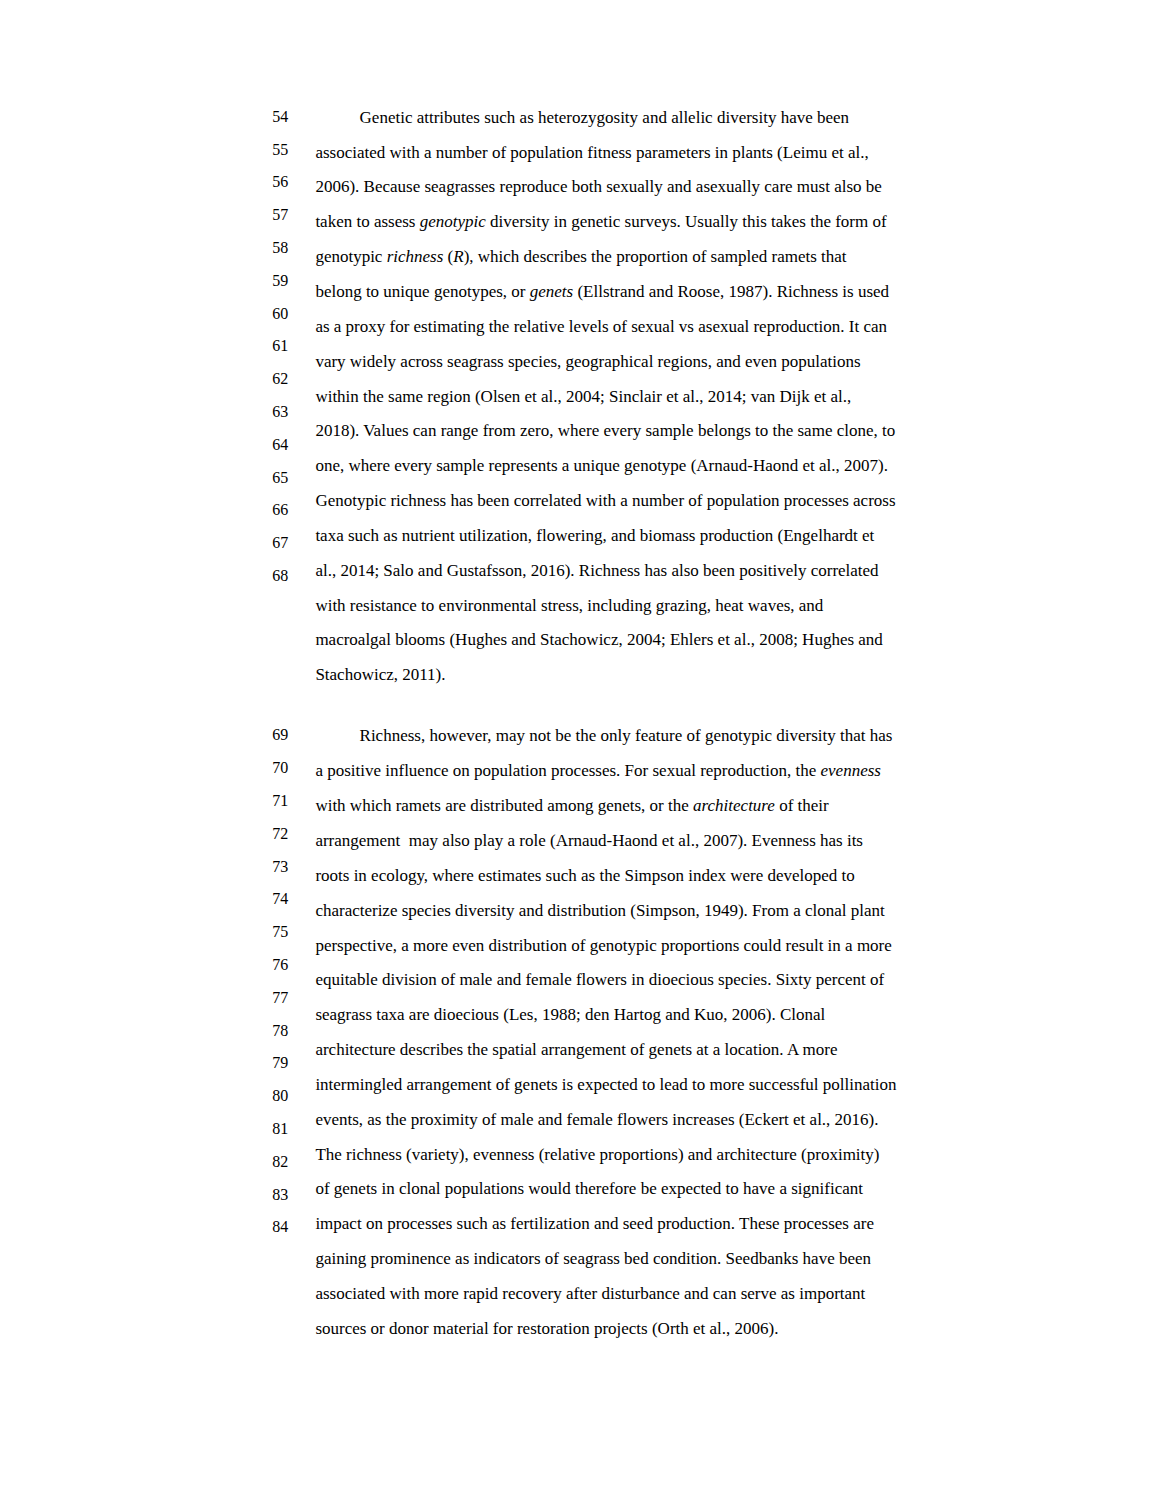545556575859606162636465666768
Genetic attributes such as heterozygosity and allelic diversity have been associated with a number of population fitness parameters in plants (Leimu et al., 2006). Because seagrasses reproduce both sexually and asexually care must also be taken to assess genotypic diversity in genetic surveys. Usually this takes the form of genotypic richness (R), which describes the proportion of sampled ramets that belong to unique genotypes, or genets (Ellstrand and Roose, 1987). Richness is used as a proxy for estimating the relative levels of sexual vs asexual reproduction. It can vary widely across seagrass species, geographical regions, and even populations within the same region (Olsen et al., 2004; Sinclair et al., 2014; van Dijk et al., 2018). Values can range from zero, where every sample belongs to the same clone, to one, where every sample represents a unique genotype (Arnaud-Haond et al., 2007). Genotypic richness has been correlated with a number of population processes across taxa such as nutrient utilization, flowering, and biomass production (Engelhardt et al., 2014; Salo and Gustafsson, 2016). Richness has also been positively correlated with resistance to environmental stress, including grazing, heat waves, and macroalgal blooms (Hughes and Stachowicz, 2004; Ehlers et al., 2008; Hughes and Stachowicz, 2011).
69707172737475767778798081828384
Richness, however, may not be the only feature of genotypic diversity that has a positive influence on population processes. For sexual reproduction, the evenness with which ramets are distributed among genets, or the architecture of their arrangement may also play a role (Arnaud-Haond et al., 2007). Evenness has its roots in ecology, where estimates such as the Simpson index were developed to characterize species diversity and distribution (Simpson, 1949). From a clonal plant perspective, a more even distribution of genotypic proportions could result in a more equitable division of male and female flowers in dioecious species. Sixty percent of seagrass taxa are dioecious (Les, 1988; den Hartog and Kuo, 2006). Clonal architecture describes the spatial arrangement of genets at a location. A more intermingled arrangement of genets is expected to lead to more successful pollination events, as the proximity of male and female flowers increases (Eckert et al., 2016). The richness (variety), evenness (relative proportions) and architecture (proximity) of genets in clonal populations would therefore be expected to have a significant impact on processes such as fertilization and seed production. These processes are gaining prominence as indicators of seagrass bed condition. Seedbanks have been associated with more rapid recovery after disturbance and can serve as important sources or donor material for restoration projects (Orth et al., 2006).